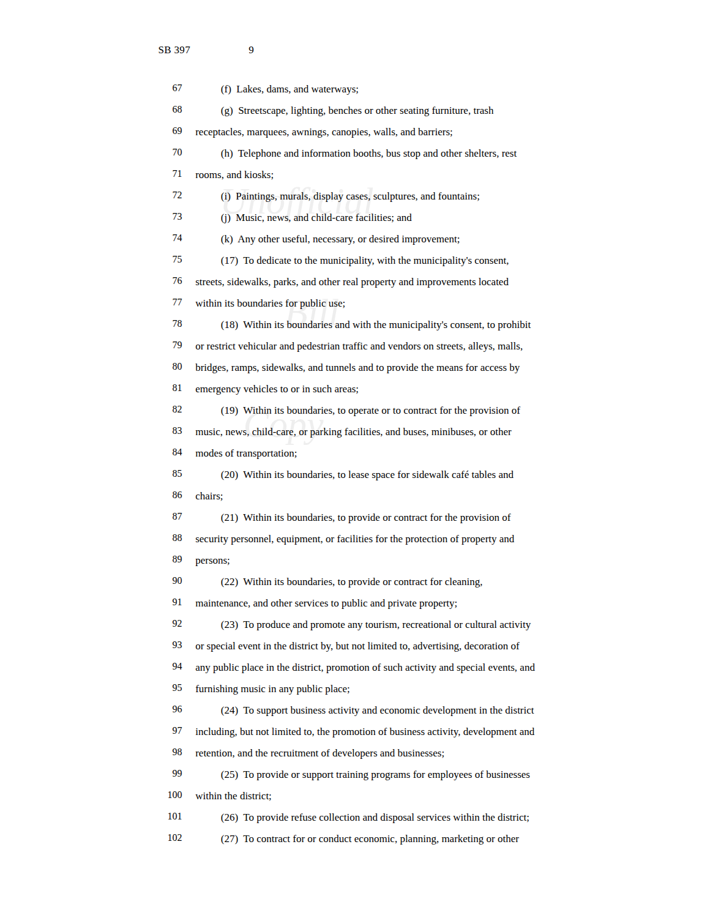Unofficial Bill Copy
SB 397 9
67(f) Lakes, dams, and waterways;
68(g) Streetscape, lighting, benches or other seating furniture, trash
69 receptacles, marquees, awnings, canopies, walls, and barriers;
70(h) Telephone and information booths, bus stop and other shelters, rest
71 rooms, and kiosks;
72(i) Paintings, murals, display cases, sculptures, and fountains;
73(j) Music, news, and child-care facilities; and
74(k) Any other useful, necessary, or desired improvement;
75(17) To dedicate to the municipality, with the municipality's consent,
76 streets, sidewalks, parks, and other real property and improvements located
77 within its boundaries for public use;
78(18) Within its boundaries and with the municipality's consent, to prohibit
79 or restrict vehicular and pedestrian traffic and vendors on streets, alleys, malls,
80 bridges, ramps, sidewalks, and tunnels and to provide the means for access by
81 emergency vehicles to or in such areas;
82(19) Within its boundaries, to operate or to contract for the provision of
83 music, news, child-care, or parking facilities, and buses, minibuses, or other
84 modes of transportation;
85(20) Within its boundaries, to lease space for sidewalk café tables and
86 chairs;
87(21) Within its boundaries, to provide or contract for the provision of
88 security personnel, equipment, or facilities for the protection of property and
89 persons;
90(22) Within its boundaries, to provide or contract for cleaning,
91 maintenance, and other services to public and private property;
92(23) To produce and promote any tourism, recreational or cultural activity
93 or special event in the district by, but not limited to, advertising, decoration of
94 any public place in the district, promotion of such activity and special events, and
95 furnishing music in any public place;
96(24) To support business activity and economic development in the district
97 including, but not limited to, the promotion of business activity, development and
98 retention, and the recruitment of developers and businesses;
99(25) To provide or support training programs for employees of businesses
100 within the district;
101(26) To provide refuse collection and disposal services within the district;
102(27) To contract for or conduct economic, planning, marketing or other